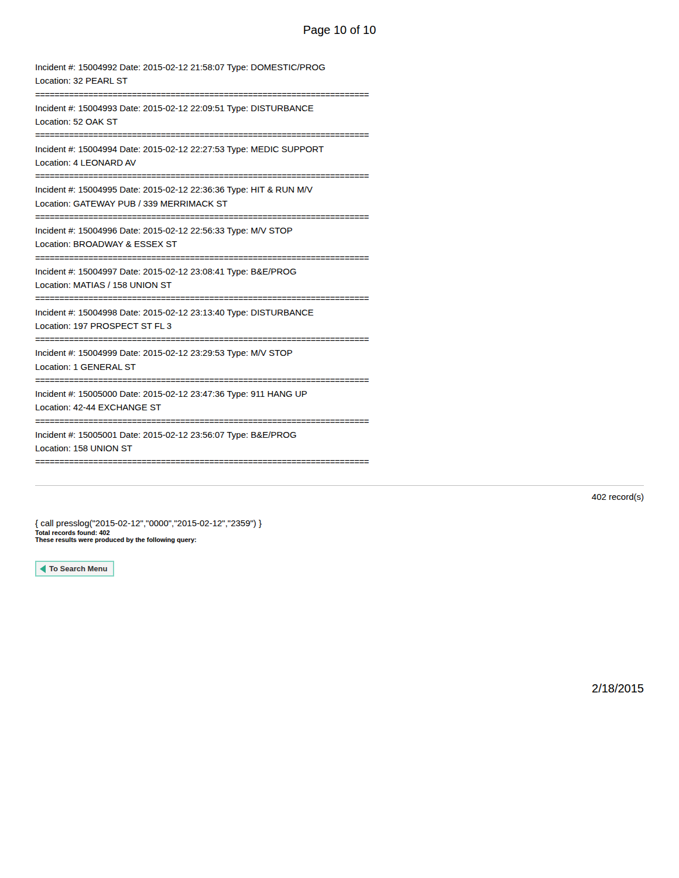Page 10 of 10
Incident #: 15004992 Date: 2015-02-12 21:58:07 Type: DOMESTIC/PROG
Location: 32 PEARL ST
=====================================================================
Incident #: 15004993 Date: 2015-02-12 22:09:51 Type: DISTURBANCE
Location: 52 OAK ST
=====================================================================
Incident #: 15004994 Date: 2015-02-12 22:27:53 Type: MEDIC SUPPORT
Location: 4 LEONARD AV
=====================================================================
Incident #: 15004995 Date: 2015-02-12 22:36:36 Type: HIT & RUN M/V
Location: GATEWAY PUB / 339 MERRIMACK ST
=====================================================================
Incident #: 15004996 Date: 2015-02-12 22:56:33 Type: M/V STOP
Location: BROADWAY & ESSEX ST
=====================================================================
Incident #: 15004997 Date: 2015-02-12 23:08:41 Type: B&E/PROG
Location: MATIAS / 158 UNION ST
=====================================================================
Incident #: 15004998 Date: 2015-02-12 23:13:40 Type: DISTURBANCE
Location: 197 PROSPECT ST FL 3
=====================================================================
Incident #: 15004999 Date: 2015-02-12 23:29:53 Type: M/V STOP
Location: 1 GENERAL ST
=====================================================================
Incident #: 15005000 Date: 2015-02-12 23:47:36 Type: 911 HANG UP
Location: 42-44 EXCHANGE ST
=====================================================================
Incident #: 15005001 Date: 2015-02-12 23:56:07 Type: B&E/PROG
Location: 158 UNION ST
=====================================================================
402 record(s)
{ call presslog("2015-02-12","0000","2015-02-12","2359") }
Total records found: 402
These results were produced by the following query:
To Search Menu
2/18/2015